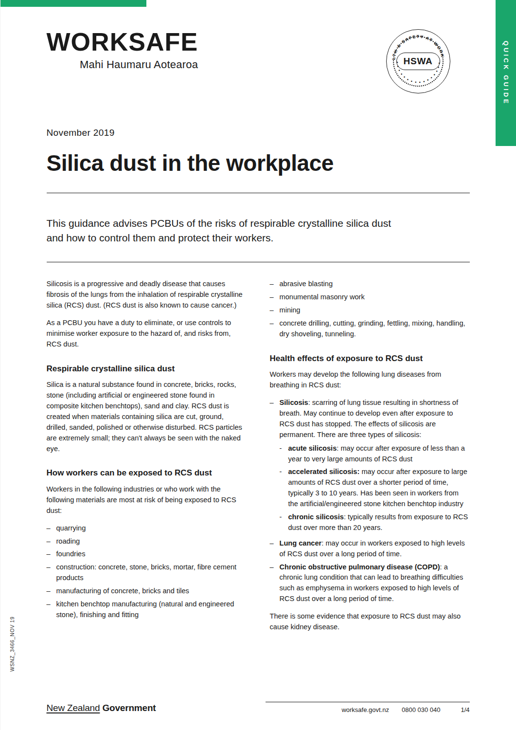Quick Guide
WORKSAFE
Mahi Haumaru Aotearoa
HEALTH & SAFETY AT WORK ACT • • • • • • • • • • • • • • • • • • • •
HSWA
November 2019
Silica dust in the workplace
This guidance advises PCBUs of the risks of respirable crystalline silica dust and how to control them and protect their workers.
Silicosis is a progressive and deadly disease that causes fibrosis of the lungs from the inhalation of respirable crystalline silica (RCS) dust. (RCS dust is also known to cause cancer.)
As a PCBU you have a duty to eliminate, or use controls to minimise worker exposure to the hazard of, and risks from, RCS dust.
Respirable crystalline silica dust
Silica is a natural substance found in concrete, bricks, rocks, stone (including artificial or engineered stone found in composite kitchen benchtops), sand and clay. RCS dust is created when materials containing silica are cut, ground, drilled, sanded, polished or otherwise disturbed. RCS particles are extremely small; they can't always be seen with the naked eye.
How workers can be exposed to RCS dust
Workers in the following industries or who work with the following materials are most at risk of being exposed to RCS dust:
quarrying
roading
foundries
construction: concrete, stone, bricks, mortar, fibre cement products
manufacturing of concrete, bricks and tiles
kitchen benchtop manufacturing (natural and engineered stone), finishing and fitting
abrasive blasting
monumental masonry work
mining
concrete drilling, cutting, grinding, fettling, mixing, handling, dry shoveling, tunneling.
Health effects of exposure to RCS dust
Workers may develop the following lung diseases from breathing in RCS dust:
Silicosis: scarring of lung tissue resulting in shortness of breath. May continue to develop even after exposure to RCS dust has stopped. The effects of silicosis are permanent. There are three types of silicosis:
acute silicosis: may occur after exposure of less than a year to very large amounts of RCS dust
accelerated silicosis: may occur after exposure to large amounts of RCS dust over a shorter period of time, typically 3 to 10 years. Has been seen in workers from the artificial/engineered stone kitchen benchtop industry
chronic silicosis: typically results from exposure to RCS dust over more than 20 years.
Lung cancer: may occur in workers exposed to high levels of RCS dust over a long period of time.
Chronic obstructive pulmonary disease (COPD): a chronic lung condition that can lead to breathing difficulties such as emphysema in workers exposed to high levels of RCS dust over a long period of time.
There is some evidence that exposure to RCS dust may also cause kidney disease.
WSNZ_3466_NOV 19
New Zealand Government
worksafe.govt.nz 0800 030 040 1/4